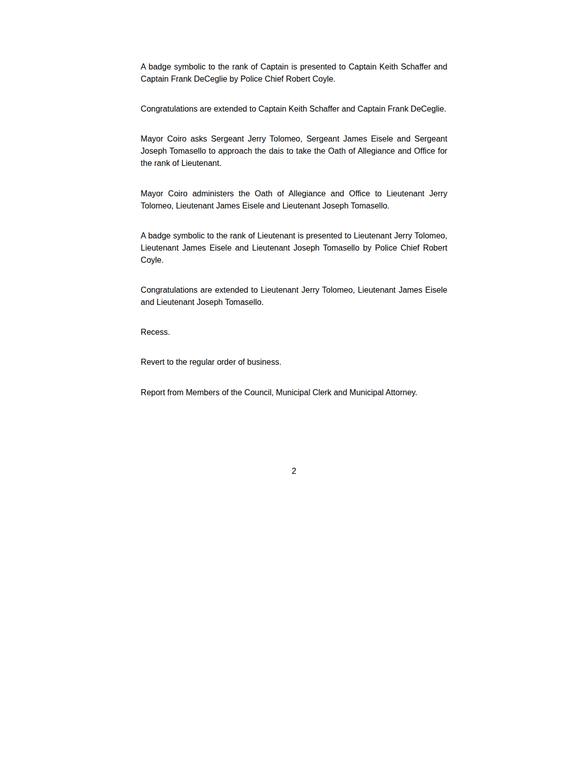A badge symbolic to the rank of Captain is presented to Captain Keith Schaffer and Captain Frank DeCeglie by Police Chief Robert Coyle.
Congratulations are extended to Captain Keith Schaffer and Captain Frank DeCeglie.
Mayor Coiro asks Sergeant Jerry Tolomeo, Sergeant James Eisele and Sergeant Joseph Tomasello to approach the dais to take the Oath of Allegiance and Office for the rank of Lieutenant.
Mayor Coiro administers the Oath of Allegiance and Office to Lieutenant Jerry Tolomeo, Lieutenant James Eisele and Lieutenant Joseph Tomasello.
A badge symbolic to the rank of Lieutenant is presented to Lieutenant Jerry Tolomeo, Lieutenant James Eisele and Lieutenant Joseph Tomasello by Police Chief Robert Coyle.
Congratulations are extended to Lieutenant Jerry Tolomeo, Lieutenant James Eisele and Lieutenant Joseph Tomasello.
Recess.
Revert to the regular order of business.
Report from Members of the Council, Municipal Clerk and Municipal Attorney.
2